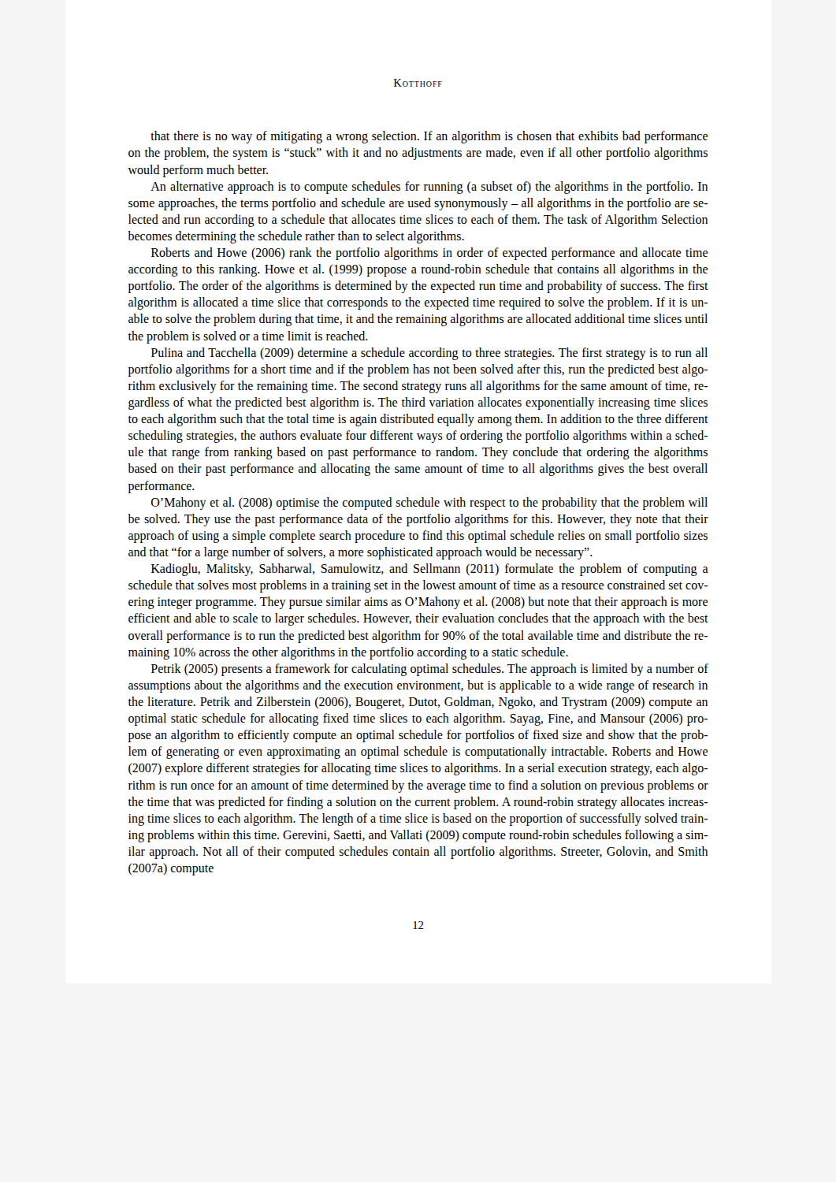Kotthoff
that there is no way of mitigating a wrong selection. If an algorithm is chosen that exhibits bad performance on the problem, the system is “stuck” with it and no adjustments are made, even if all other portfolio algorithms would perform much better.
An alternative approach is to compute schedules for running (a subset of) the algorithms in the portfolio. In some approaches, the terms portfolio and schedule are used synonymously – all algorithms in the portfolio are selected and run according to a schedule that allocates time slices to each of them. The task of Algorithm Selection becomes determining the schedule rather than to select algorithms.
Roberts and Howe (2006) rank the portfolio algorithms in order of expected performance and allocate time according to this ranking. Howe et al. (1999) propose a round-robin schedule that contains all algorithms in the portfolio. The order of the algorithms is determined by the expected run time and probability of success. The first algorithm is allocated a time slice that corresponds to the expected time required to solve the problem. If it is unable to solve the problem during that time, it and the remaining algorithms are allocated additional time slices until the problem is solved or a time limit is reached.
Pulina and Tacchella (2009) determine a schedule according to three strategies. The first strategy is to run all portfolio algorithms for a short time and if the problem has not been solved after this, run the predicted best algorithm exclusively for the remaining time. The second strategy runs all algorithms for the same amount of time, regardless of what the predicted best algorithm is. The third variation allocates exponentially increasing time slices to each algorithm such that the total time is again distributed equally among them. In addition to the three different scheduling strategies, the authors evaluate four different ways of ordering the portfolio algorithms within a schedule that range from ranking based on past performance to random. They conclude that ordering the algorithms based on their past performance and allocating the same amount of time to all algorithms gives the best overall performance.
O’Mahony et al. (2008) optimise the computed schedule with respect to the probability that the problem will be solved. They use the past performance data of the portfolio algorithms for this. However, they note that their approach of using a simple complete search procedure to find this optimal schedule relies on small portfolio sizes and that “for a large number of solvers, a more sophisticated approach would be necessary”.
Kadioglu, Malitsky, Sabharwal, Samulowitz, and Sellmann (2011) formulate the problem of computing a schedule that solves most problems in a training set in the lowest amount of time as a resource constrained set covering integer programme. They pursue similar aims as O’Mahony et al. (2008) but note that their approach is more efficient and able to scale to larger schedules. However, their evaluation concludes that the approach with the best overall performance is to run the predicted best algorithm for 90% of the total available time and distribute the remaining 10% across the other algorithms in the portfolio according to a static schedule.
Petrik (2005) presents a framework for calculating optimal schedules. The approach is limited by a number of assumptions about the algorithms and the execution environment, but is applicable to a wide range of research in the literature. Petrik and Zilberstein (2006), Bougeret, Dutot, Goldman, Ngoko, and Trystram (2009) compute an optimal static schedule for allocating fixed time slices to each algorithm. Sayag, Fine, and Mansour (2006) propose an algorithm to efficiently compute an optimal schedule for portfolios of fixed size and show that the problem of generating or even approximating an optimal schedule is computationally intractable. Roberts and Howe (2007) explore different strategies for allocating time slices to algorithms. In a serial execution strategy, each algorithm is run once for an amount of time determined by the average time to find a solution on previous problems or the time that was predicted for finding a solution on the current problem. A round-robin strategy allocates increasing time slices to each algorithm. The length of a time slice is based on the proportion of successfully solved training problems within this time. Gerevini, Saetti, and Vallati (2009) compute round-robin schedules following a similar approach. Not all of their computed schedules contain all portfolio algorithms. Streeter, Golovin, and Smith (2007a) compute
12